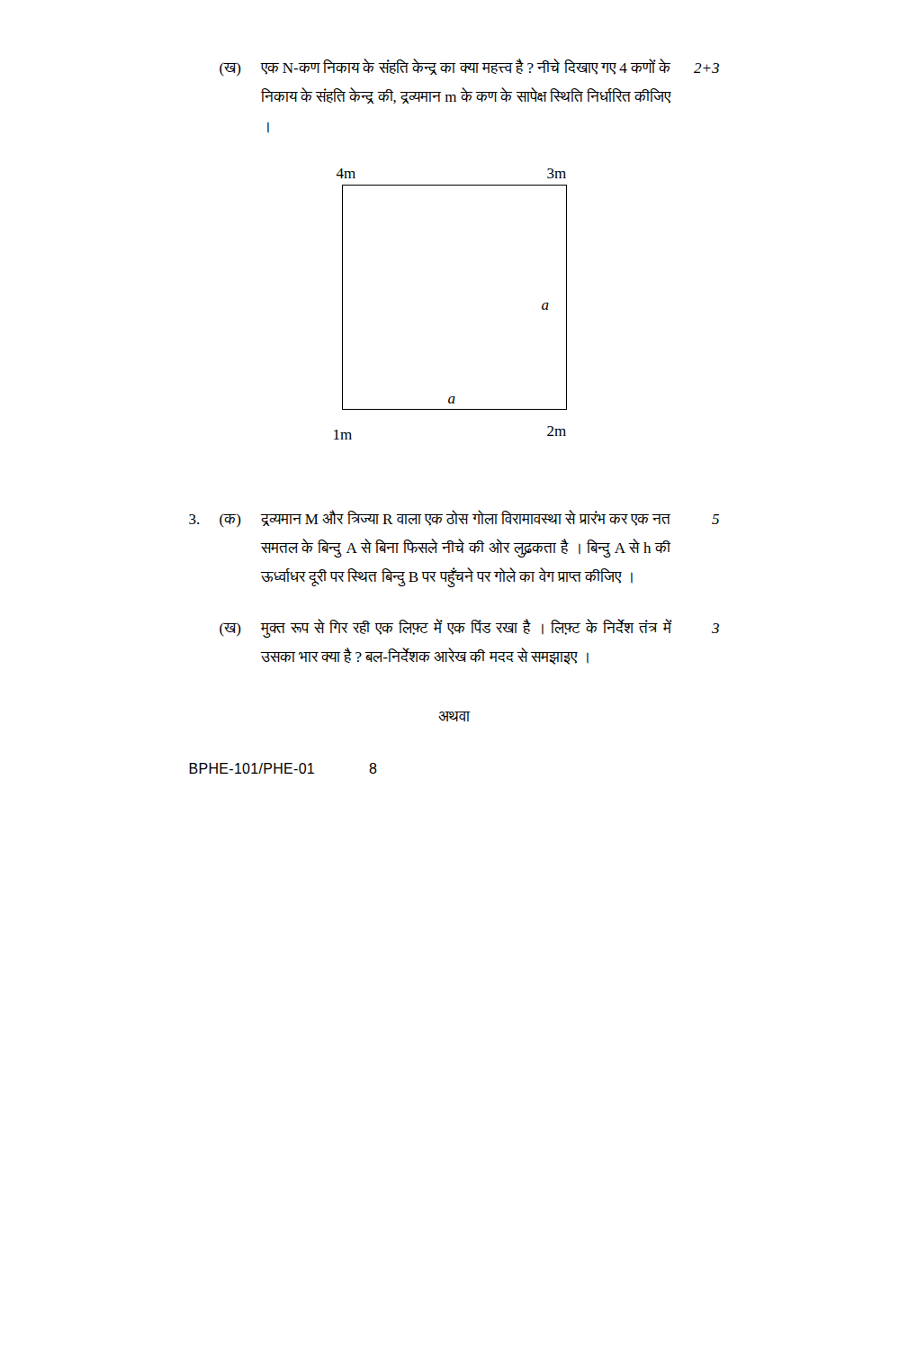(ख)
एक N-कण निकाय के संहति केन्द्र का क्या महत्त्व है ? नीचे दिखाए गए 4 कणों के निकाय के संहति केन्द्र की, द्रव्यमान m के कण के सापेक्ष स्थिति निर्धारित कीजिए ।
2+3
4m 3m
a a 1m 2m
3.
(क)
द्रव्यमान M और त्रिज्या R वाला एक ठोस गोला विरामावस्था से प्रारंभ कर एक नत समतल के बिन्दु A से बिना फिसले नीचे की ओर लुढ़कता है । बिन्दु A से h की ऊर्ध्वाधर दूरी पर स्थित बिन्दु B पर पहुँचने पर गोले का वेग प्राप्त कीजिए ।
5
(ख)
मुक्त रूप से गिर रही एक लिफ़्ट में एक पिंड रखा है । लिफ़्ट के निर्देश तंत्र में उसका भार क्या है ? बल-निर्देशक आरेख की मदद से समझाइए ।
3
अथवा
BPHE-101/PHE-01 8